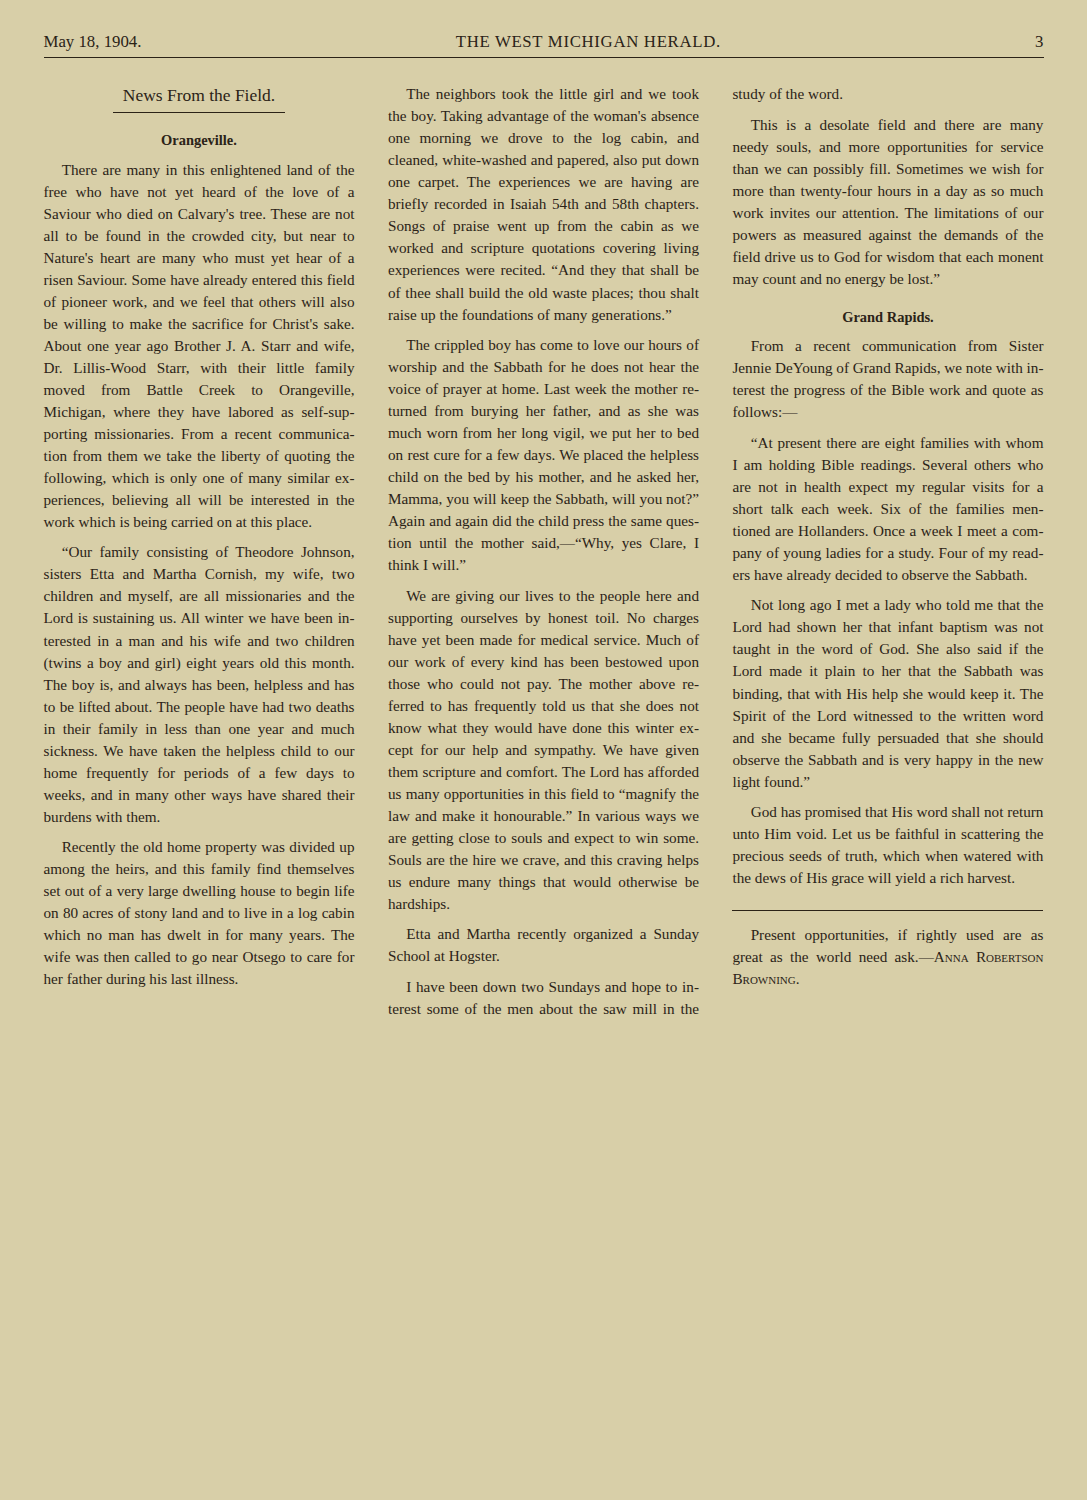May 18, 1904. The West Michigan Herald. 3
News From the Field.
Orangeville.
There are many in this enlightened land of the free who have not yet heard of the love of a Saviour who died on Calvary's tree. These are not all to be found in the crowded city, but near to Nature's heart are many who must yet hear of a risen Saviour. Some have already entered this field of pioneer work, and we feel that others will also be willing to make the sacrifice for Christ's sake. About one year ago Brother J. A. Starr and wife, Dr. Lillis-Wood Starr, with their little family moved from Battle Creek to Orangeville, Michigan, where they have labored as self-supporting missionaries. From a recent communication from them we take the liberty of quoting the following, which is only one of many similar experiences, believing all will be interested in the work which is being carried on at this place.
“Our family consisting of Theodore Johnson, sisters Etta and Martha Cornish, my wife, two children and myself, are all missionaries and the Lord is sustaining us. All winter we have been interested in a man and his wife and two children (twins a boy and girl) eight years old this month. The boy is, and always has been, helpless and has to be lifted about. The people have had two deaths in their family in less than one year and much sickness. We have taken the helpless child to our home frequently for periods of a few days to weeks, and in many other ways have shared their burdens with them.
Recently the old home property was divided up among the heirs, and this family find themselves set out of a very large dwelling house to begin life on 80 acres of stony land and to live in a log cabin which no man has dwelt in for many years. The wife was then called to go near Otsego to care for her father during his last illness.
The neighbors took the little girl and we took the boy. Taking advantage of the woman's absence one morning we drove to the log cabin, and cleaned, white-washed and papered, also put down one carpet. The experiences we are having are briefly recorded in Isaiah 54th and 58th chapters. Songs of praise went up from the cabin as we worked and scripture quotations covering living experiences were recited. “And they that shall be of thee shall build the old waste places; thou shalt raise up the foundations of many generations.”
The crippled boy has come to love our hours of worship and the Sabbath for he does not hear the voice of prayer at home. Last week the mother returned from burying her father, and as she was much worn from her long vigil, we put her to bed on rest cure for a few days. We placed the helpless child on the bed by his mother, and he asked her, Mamma, you will keep the Sabbath, will you not?” Again and again did the child press the same question until the mother said,—“Why, yes Clare, I think I will.”
We are giving our lives to the people here and supporting ourselves by honest toil. No charges have yet been made for medical service. Much of our work of every kind has been bestowed upon those who could not pay. The mother above referred to has frequently told us that she does not know what they would have done this winter except for our help and sympathy. We have given them scripture and comfort. The Lord has afforded us many opportunities in this field to “magnify the law and make it honourable.” In various ways we are getting close to souls and expect to win some. Souls are the hire we crave, and this craving helps us endure many things that would otherwise be hardships.
Etta and Martha recently organized a Sunday School at Hogster.
I have been down two Sundays and hope to interest some of the men about the saw mill in the study of the word.
This is a desolate field and there are many needy souls, and more opportunities for service than we can possibly fill. Sometimes we wish for more than twenty-four hours in a day as so much work invites our attention. The limitations of our powers as measured against the demands of the field drive us to God for wisdom that each monent may count and no energy be lost.”
Grand Rapids.
From a recent communication from Sister Jennie DeYoung of Grand Rapids, we note with interest the progress of the Bible work and quote as follows:—
“At present there are eight families with whom I am holding Bible readings. Several others who are not in health expect my regular visits for a short talk each week. Six of the families mentioned are Hollanders. Once a week I meet a company of young ladies for a study. Four of my readers have already decided to observe the Sabbath.
Not long ago I met a lady who told me that the Lord had shown her that infant baptism was not taught in the word of God. She also said if the Lord made it plain to her that the Sabbath was binding, that with His help she would keep it. The Spirit of the Lord witnessed to the written word and she became fully persuaded that she should observe the Sabbath and is very happy in the new light found.”
God has promised that His word shall not return unto Him void. Let us be faithful in scattering the precious seeds of truth, which when watered with the dews of His grace will yield a rich harvest.
Present opportunities, if rightly used are as great as the world need ask.—Anna Robertson Browning.